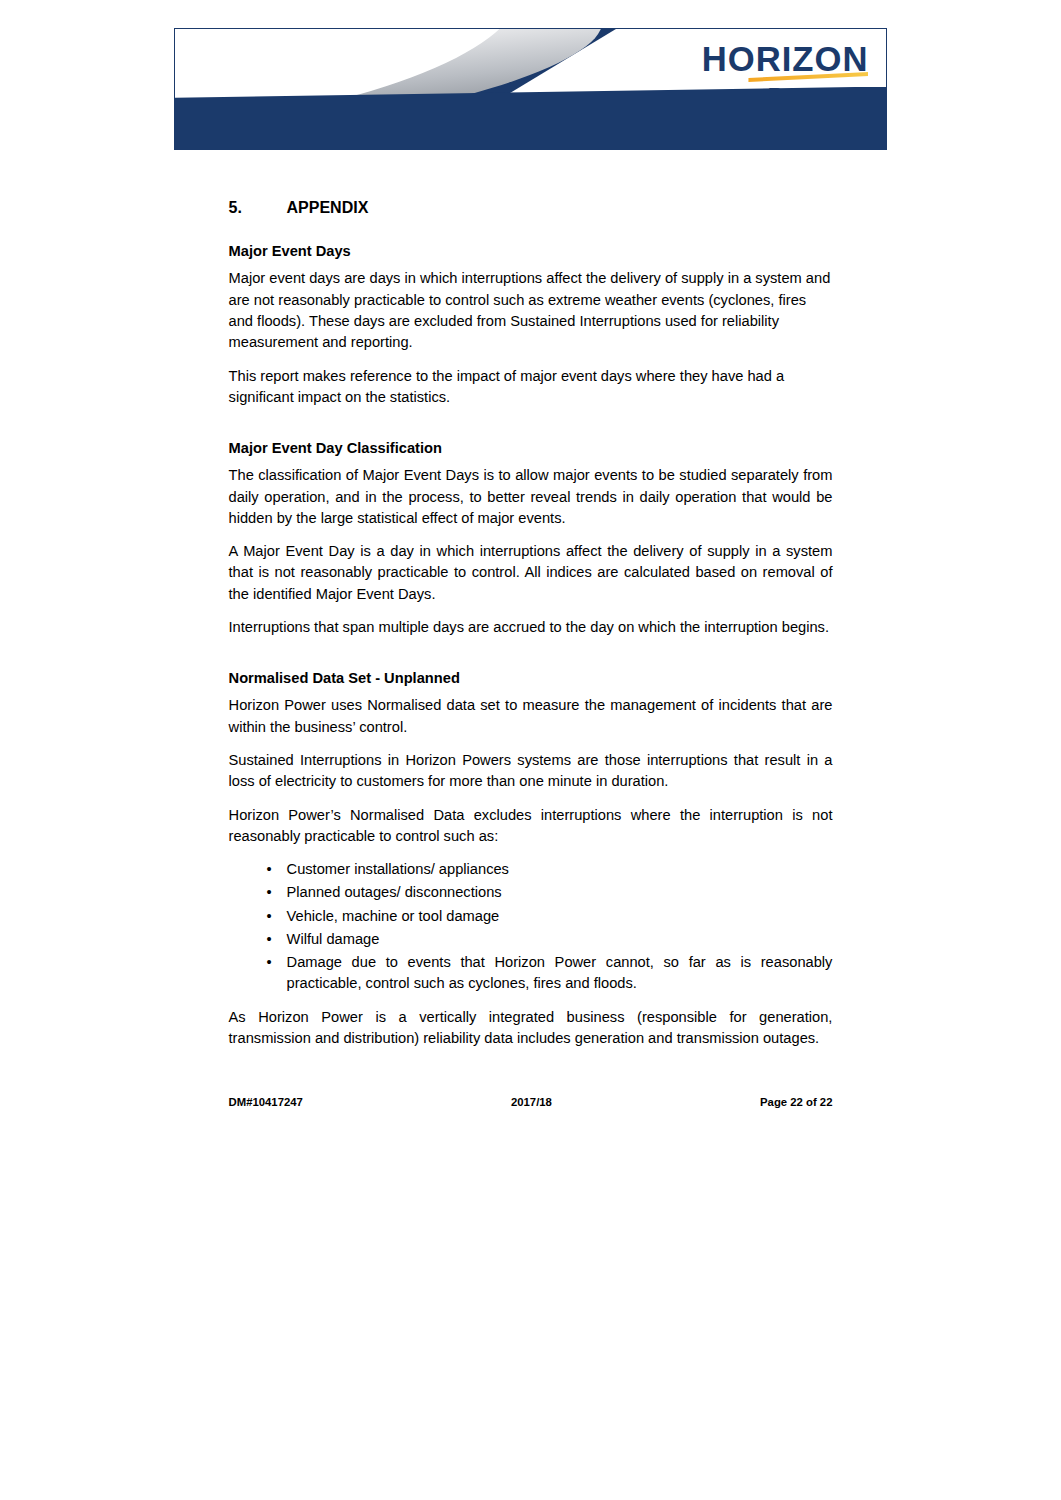HORIZON
POWER
5. APPENDIX
Major Event Days
Major event days are days in which interruptions affect the delivery of supply in a system and are not reasonably practicable to control such as extreme weather events (cyclones, fires and floods). These days are excluded from Sustained Interruptions used for reliability measurement and reporting.
This report makes reference to the impact of major event days where they have had a significant impact on the statistics.
Major Event Day Classification
The classification of Major Event Days is to allow major events to be studied separately from daily operation, and in the process, to better reveal trends in daily operation that would be hidden by the large statistical effect of major events.
A Major Event Day is a day in which interruptions affect the delivery of supply in a system that is not reasonably practicable to control. All indices are calculated based on removal of the identified Major Event Days.
Interruptions that span multiple days are accrued to the day on which the interruption begins.
Normalised Data Set - Unplanned
Horizon Power uses Normalised data set to measure the management of incidents that are within the business’ control.
Sustained Interruptions in Horizon Powers systems are those interruptions that result in a loss of electricity to customers for more than one minute in duration.
Horizon Power’s Normalised Data excludes interruptions where the interruption is not reasonably practicable to control such as:
Customer installations/ appliances
Planned outages/ disconnections
Vehicle, machine or tool damage
Wilful damage
Damage due to events that Horizon Power cannot, so far as is reasonably practicable, control such as cyclones, fires and floods.
As Horizon Power is a vertically integrated business (responsible for generation, transmission and distribution) reliability data includes generation and transmission outages.
DM#10417247
2017/18
Page 22 of 22